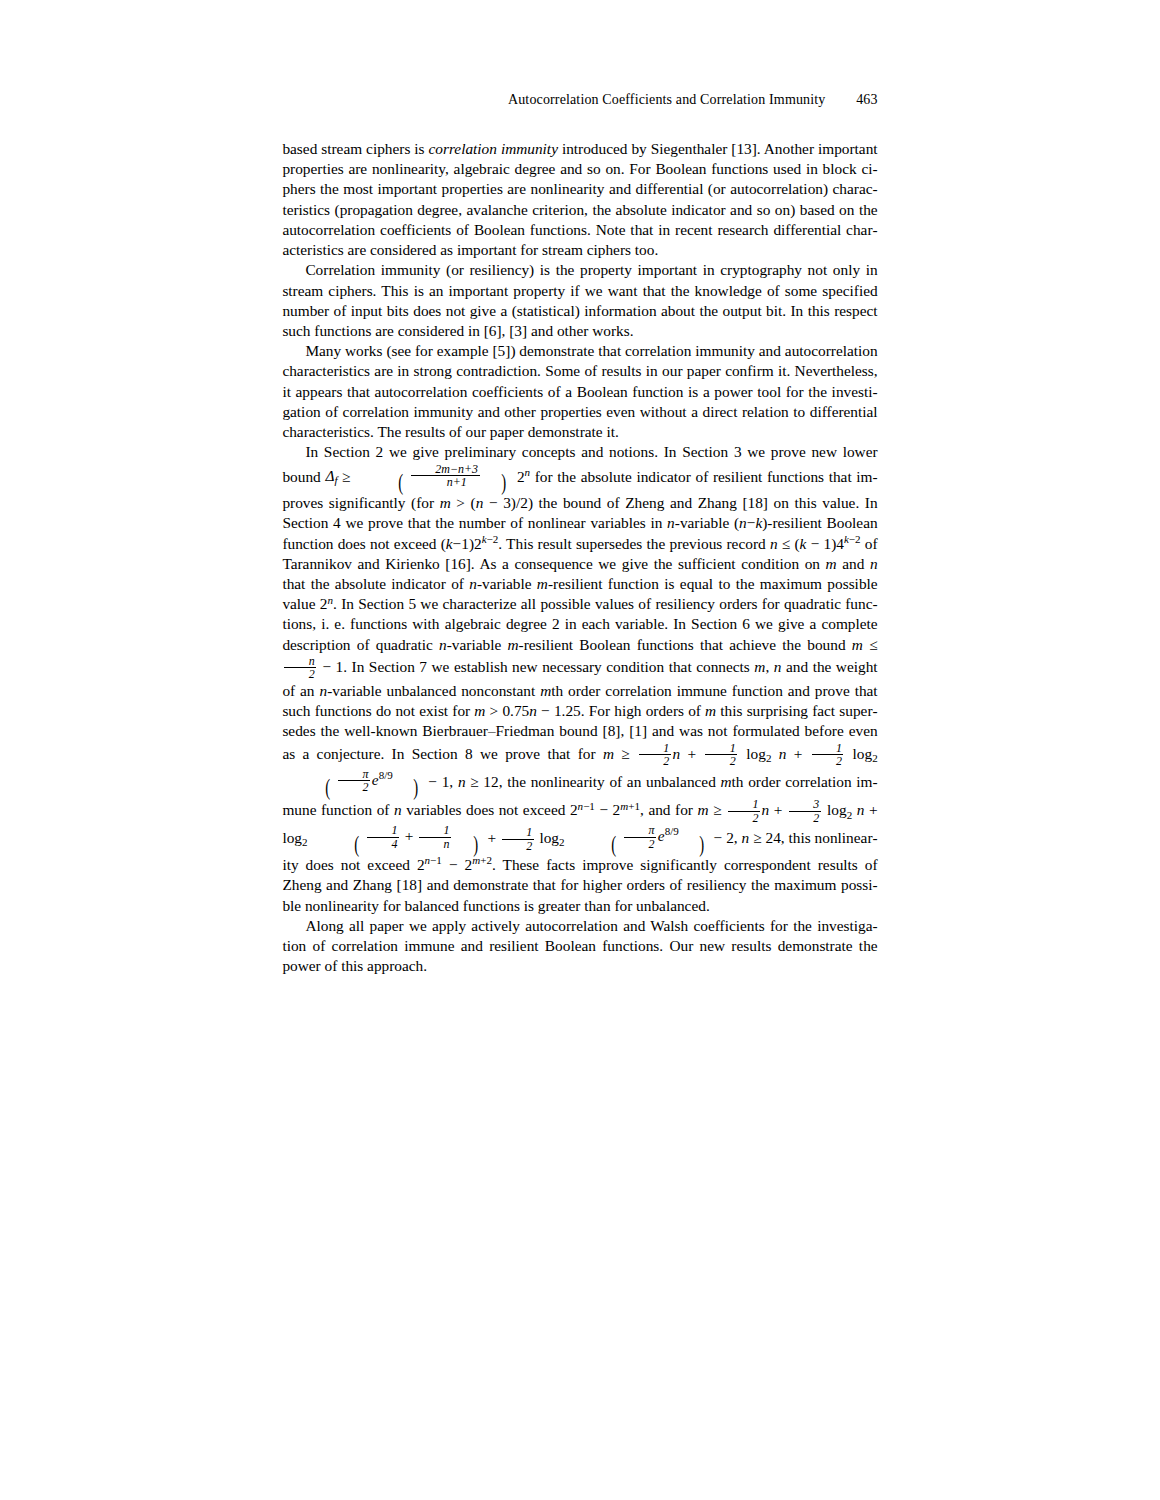Autocorrelation Coefficients and Correlation Immunity 463
based stream ciphers is correlation immunity introduced by Siegenthaler [13]. Another important properties are nonlinearity, algebraic degree and so on. For Boolean functions used in block ciphers the most important properties are nonlinearity and differential (or autocorrelation) characteristics (propagation degree, avalanche criterion, the absolute indicator and so on) based on the autocorrelation coefficients of Boolean functions. Note that in recent research differential characteristics are considered as important for stream ciphers too.
Correlation immunity (or resiliency) is the property important in cryptography not only in stream ciphers. This is an important property if we want that the knowledge of some specified number of input bits does not give a (statistical) information about the output bit. In this respect such functions are considered in [6], [3] and other works.
Many works (see for example [5]) demonstrate that correlation immunity and autocorrelation characteristics are in strong contradiction. Some of results in our paper confirm it. Nevertheless, it appears that autocorrelation coefficients of a Boolean function is a power tool for the investigation of correlation immunity and other properties even without a direct relation to differential characteristics. The results of our paper demonstrate it.
In Section 2 we give preliminary concepts and notions. In Section 3 we prove new lower bound Δf ≥ (2m−n+3 n+1) 2n for the absolute indicator of resilient functions that improves significantly (for m > (n − 3)/2) the bound of Zheng and Zhang [18] on this value. In Section 4 we prove that the number of nonlinear variables in n-variable (n−k)-resilient Boolean function does not exceed (k−1)2k−2. This result supersedes the previous record n ≤ (k − 1)4k−2 of Tarannikov and Kirienko [16]. As a consequence we give the sufficient condition on m and n that the absolute indicator of n-variable m-resilient function is equal to the maximum possible value 2n. In Section 5 we characterize all possible values of resiliency orders for quadratic functions, i. e. functions with algebraic degree 2 in each variable. In Section 6 we give a complete description of quadratic n-variable m-resilient Boolean functions that achieve the bound m ≤ n 2 − 1. In Section 7 we establish new necessary condition that connects m, n and the weight of an n-variable unbalanced nonconstant mth order correlation immune function and prove that such functions do not exist for m > 0.75n − 1.25. For high orders of m this surprising fact supersedes the well-known Bierbrauer–Friedman bound [8], [1] and was not formulated before even as a conjecture. In Section 8 we prove that for m ≥ 12 n + 12 log2 n + 12 log2 (π 2 e8/9) − 1, n ≥ 12, the nonlinearity of an unbalanced mth order correlation immune function of n variables does not exceed 2n−1 − 2m+1, and for m ≥ 12 n + 32 log2 n + log2 (14 + 1 n) + 12 log2 (π 2 e8/9) − 2, n ≥ 24, this nonlinearity does not exceed 2n−1 − 2m+2. These facts improve significantly correspondent results of Zheng and Zhang [18] and demonstrate that for higher orders of resiliency the maximum possible nonlinearity for balanced functions is greater than for unbalanced.
Along all paper we apply actively autocorrelation and Walsh coefficients for the investigation of correlation immune and resilient Boolean functions. Our new results demonstrate the power of this approach.